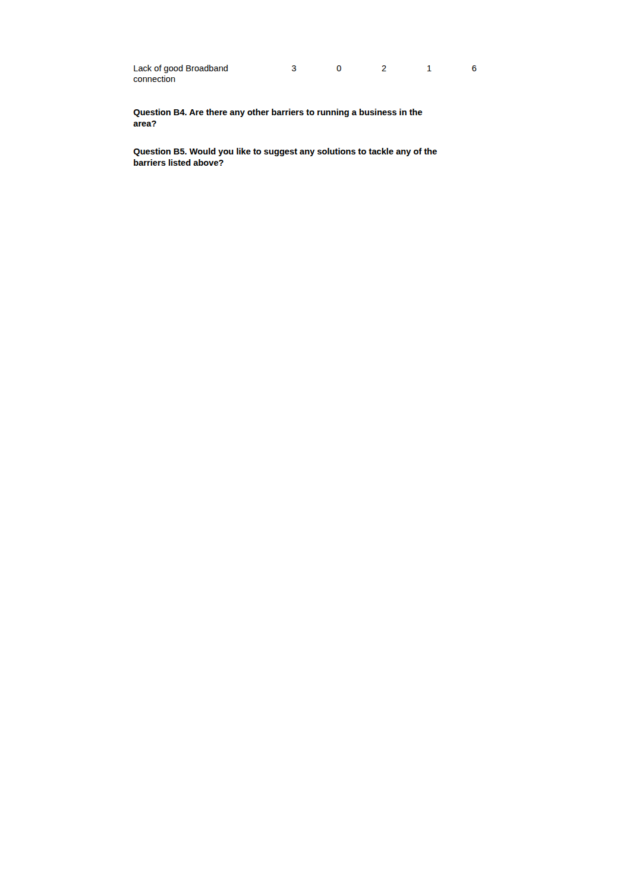| Lack of good Broadband connection | 3 | 0 | 2 | 1 | 6 |
Question B4. Are there any other barriers to running a business in the
area?
Question B5. Would you like to suggest any solutions to tackle any of the
barriers listed above?